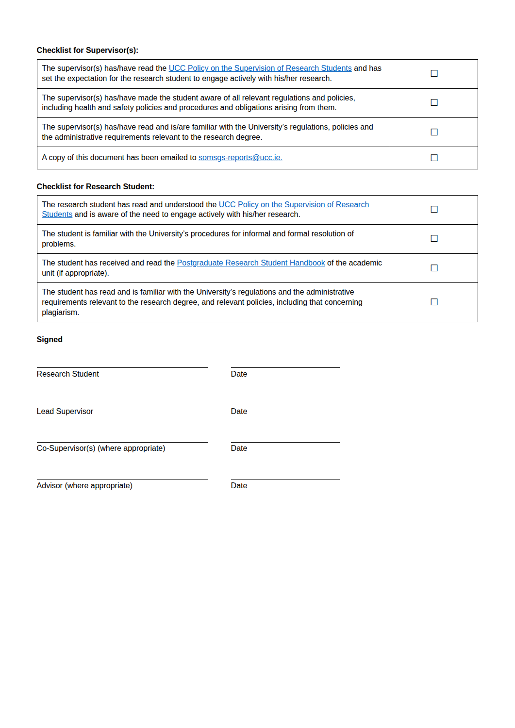Checklist for Supervisor(s):
| The supervisor(s) has/have read the UCC Policy on the Supervision of Research Students and has set the expectation for the research student to engage actively with his/her research. | ☐ |
| The supervisor(s) has/have made the student aware of all relevant regulations and policies, including health and safety policies and procedures and obligations arising from them. | ☐ |
| The supervisor(s) has/have read and is/are familiar with the University’s regulations, policies and the administrative requirements relevant to the research degree. | ☐ |
| A copy of this document has been emailed to somsgs-reports@ucc.ie. | ☐ |
Checklist for Research Student:
| The research student has read and understood the UCC Policy on the Supervision of Research Students and is aware of the need to engage actively with his/her research. | ☐ |
| The student is familiar with the University’s procedures for informal and formal resolution of problems. | ☐ |
| The student has received and read the Postgraduate Research Student Handbook of the academic unit (if appropriate). | ☐ |
| The student has read and is familiar with the University’s regulations and the administrative requirements relevant to the research degree, and relevant policies, including that concerning plagiarism. | ☐ |
Signed
Research Student
Date
Lead Supervisor
Date
Co-Supervisor(s) (where appropriate)
Date
Advisor (where appropriate)
Date